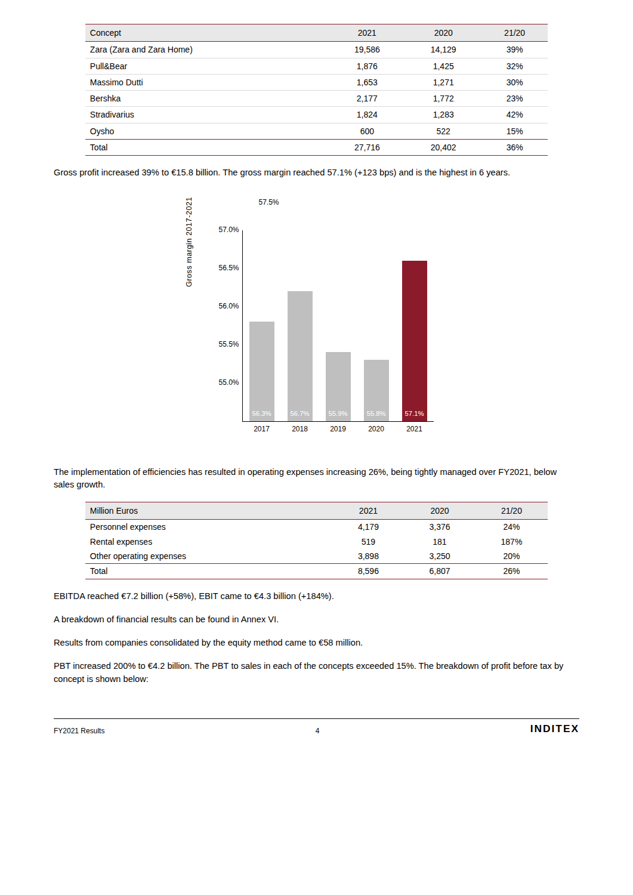| Concept | 2021 | 2020 | 21/20 |
| --- | --- | --- | --- |
| Zara (Zara and Zara Home) | 19,586 | 14,129 | 39% |
| Pull&Bear | 1,876 | 1,425 | 32% |
| Massimo Dutti | 1,653 | 1,271 | 30% |
| Bershka | 2,177 | 1,772 | 23% |
| Stradivarius | 1,824 | 1,283 | 42% |
| Oysho | 600 | 522 | 15% |
| Total | 27,716 | 20,402 | 36% |
Gross profit increased 39% to €15.8 billion. The gross margin reached 57.1% (+123 bps) and is the highest in 6 years.
57.5%
Gross margin 2017-2021
57.0%
56.5%
56.0%
55.5%
55.0%
56.3% 2017
56.7% 2018
55.9% 2019
55.8% 2020
57.1% 2021
The implementation of efficiencies has resulted in operating expenses increasing 26%, being tightly managed over FY2021, below sales growth.
| Million Euros | 2021 | 2020 | 21/20 |
| --- | --- | --- | --- |
| Personnel expenses | 4,179 | 3,376 | 24% |
| Rental expenses | 519 | 181 | 187% |
| Other operating expenses | 3,898 | 3,250 | 20% |
| Total | 8,596 | 6,807 | 26% |
EBITDA reached €7.2 billion (+58%), EBIT came to €4.3 billion (+184%).
A breakdown of financial results can be found in Annex VI.
Results from companies consolidated by the equity method came to €58 million.
PBT increased 200% to €4.2 billion. The PBT to sales in each of the concepts exceeded 15%. The breakdown of profit before tax by concept is shown below:
FY2021 Results
4
INDITEX